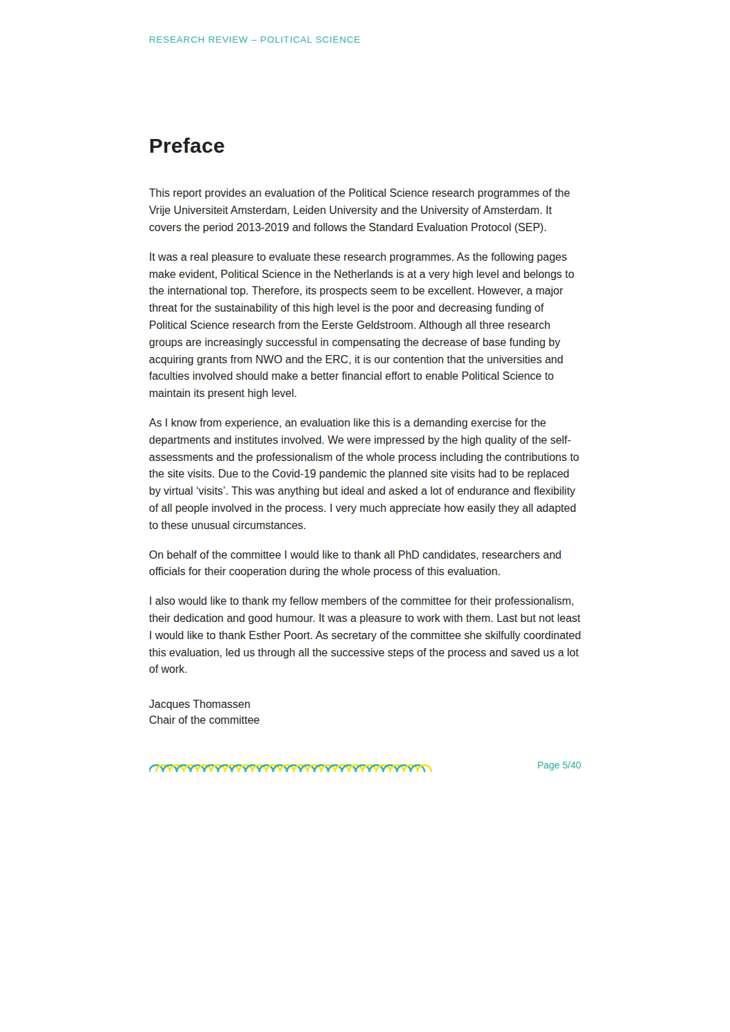Research Review – Political Science
Preface
This report provides an evaluation of the Political Science research programmes of the Vrije Universiteit Amsterdam, Leiden University and the University of Amsterdam. It covers the period 2013-2019 and follows the Standard Evaluation Protocol (SEP).
It was a real pleasure to evaluate these research programmes. As the following pages make evident, Political Science in the Netherlands is at a very high level and belongs to the international top. Therefore, its prospects seem to be excellent. However, a major threat for the sustainability of this high level is the poor and decreasing funding of Political Science research from the Eerste Geldstroom. Although all three research groups are increasingly successful in compensating the decrease of base funding by acquiring grants from NWO and the ERC, it is our contention that the universities and faculties involved should make a better financial effort to enable Political Science to maintain its present high level.
As I know from experience, an evaluation like this is a demanding exercise for the departments and institutes involved. We were impressed by the high quality of the self-assessments and the professionalism of the whole process including the contributions to the site visits. Due to the Covid-19 pandemic the planned site visits had to be replaced by virtual ‘visits’. This was anything but ideal and asked a lot of endurance and flexibility of all people involved in the process. I very much appreciate how easily they all adapted to these unusual circumstances.
On behalf of the committee I would like to thank all PhD candidates, researchers and officials for their cooperation during the whole process of this evaluation.
I also would like to thank my fellow members of the committee for their professionalism, their dedication and good humour. It was a pleasure to work with them. Last but not least I would like to thank Esther Poort. As secretary of the committee she skilfully coordinated this evaluation, led us through all the successive steps of the process and saved us a lot of work.
Jacques Thomassen
Chair of the committee
Page 5/40